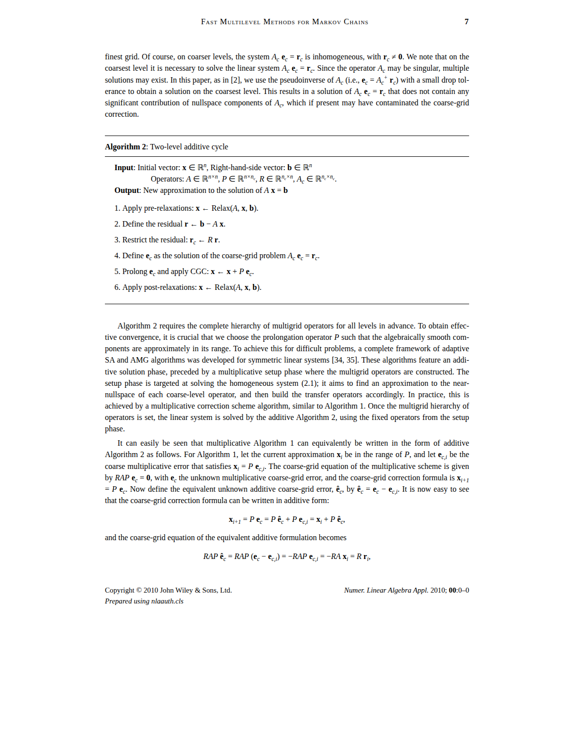Fast Multilevel Methods for Markov Chains 7
finest grid. Of course, on coarser levels, the system Ac ec = rc is inhomogeneous, with rc ≠ 0. We note that on the coarsest level it is necessary to solve the linear system Ac ec = rc. Since the operator Ac may be singular, multiple solutions may exist. In this paper, as in [2], we use the pseudoinverse of Ac (i.e., ec = Ac+ rc) with a small drop tolerance to obtain a solution on the coarsest level. This results in a solution of Ac ec = rc that does not contain any significant contribution of nullspace components of Ac, which if present may have contaminated the coarse-grid correction.
Algorithm 2: Two-level additive cycle
Input: Initial vector: x ∈ ℝn, Right-hand-side vector: b ∈ ℝn Operators: A ∈ ℝn×n, P ∈ ℝn×nc, R ∈ ℝnc×n, Ac ∈ ℝnc×nc.
Output: New approximation to the solution of A x = b
Apply pre-relaxations: x ← Relax(A, x, b).
Define the residual r ← b − A x.
Restrict the residual: rc ← R r.
Define ec as the solution of the coarse-grid problem Ac ec = rc.
Prolong ec and apply CGC: x ← x + P ec.
Apply post-relaxations: x ← Relax(A, x, b).
Algorithm 2 requires the complete hierarchy of multigrid operators for all levels in advance. To obtain effective convergence, it is crucial that we choose the prolongation operator P such that the algebraically smooth components are approximately in its range. To achieve this for difficult problems, a complete framework of adaptive SA and AMG algorithms was developed for symmetric linear systems [34, 35]. These algorithms feature an additive solution phase, preceded by a multiplicative setup phase where the multigrid operators are constructed. The setup phase is targeted at solving the homogeneous system (2.1); it aims to find an approximation to the near-nullspace of each coarse-level operator, and then build the transfer operators accordingly. In practice, this is achieved by a multiplicative correction scheme algorithm, similar to Algorithm 1. Once the multigrid hierarchy of operators is set, the linear system is solved by the additive Algorithm 2, using the fixed operators from the setup phase.
It can easily be seen that multiplicative Algorithm 1 can equivalently be written in the form of additive Algorithm 2 as follows. For Algorithm 1, let the current approximation xi be in the range of P, and let ec,i be the coarse multiplicative error that satisfies xi = P ec,i. The coarse-grid equation of the multiplicative scheme is given by RAP ec = 0, with ec the unknown multiplicative coarse-grid error, and the coarse-grid correction formula is xi+1 = P ec. Now define the equivalent unknown additive coarse-grid error, êc, by êc = ec − ec,i. It is now easy to see that the coarse-grid correction formula can be written in additive form:
xi+1 = P ec = P êc + P ec,i = xi + P êc,
and the coarse-grid equation of the equivalent additive formulation becomes
RAP êc = RAP (ec − ec,i) = −RAP ec,i = −RA xi = R ri,
Copyright © 2010 John Wiley & Sons, Ltd.
Prepared using nlaauth.cls
Numer. Linear Algebra Appl. 2010; 00:0–0